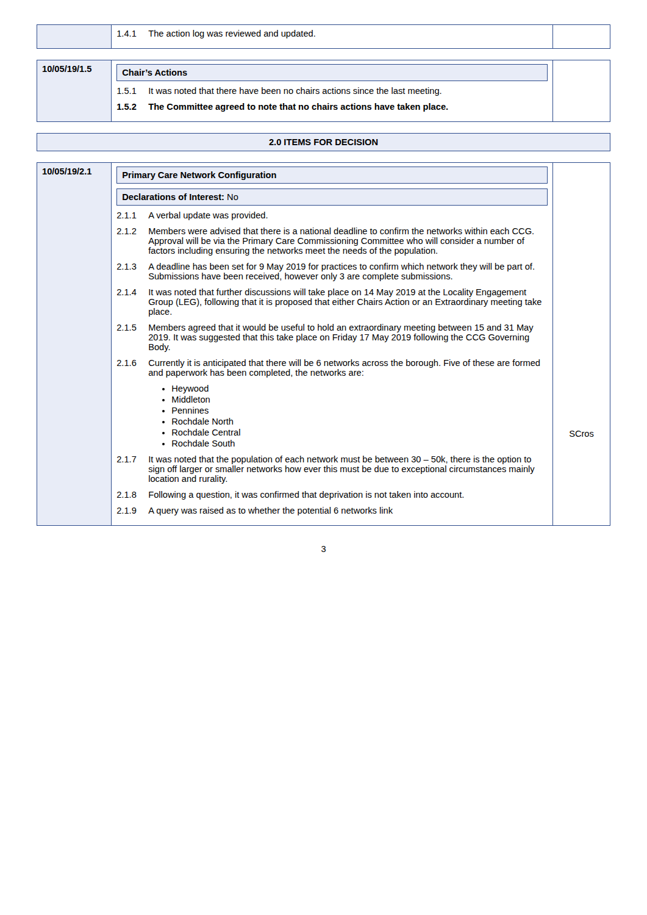| | 1.4.1 The action log was reviewed and updated. | |
| 10/05/19/1.5 | Chair’s Actions 1.5.1 It was noted that there have been no chairs actions since the last meeting. 1.5.2 The Committee agreed to note that no chairs actions have taken place. | |
2.0 ITEMS FOR DECISION
| 10/05/19/2.1 | Primary Care Network Configuration Declarations of Interest: No 2.1.1 A verbal update was provided. 2.1.2 Members were advised that there is a national deadline to confirm the networks within each CCG. Approval will be via the Primary Care Commissioning Committee who will consider a number of factors including ensuring the networks meet the needs of the population. 2.1.3 A deadline has been set for 9 May 2019 for practices to confirm which network they will be part of. Submissions have been received, however only 3 are complete submissions. 2.1.4 It was noted that further discussions will take place on 14 May 2019 at the Locality Engagement Group (LEG), following that it is proposed that either Chairs Action or an Extraordinary meeting take place. 2.1.5 Members agreed that it would be useful to hold an extraordinary meeting between 15 and 31 May 2019. It was suggested that this take place on Friday 17 May 2019 following the CCG Governing Body. 2.1.6 Currently it is anticipated that there will be 6 networks across the borough. Five of these are formed and paperwork has been completed, the networks are: Heywood Middleton Pennines Rochdale North Rochdale Central Rochdale South 2.1.7 It was noted that the population of each network must be between 30 – 50k, there is the option to sign off larger or smaller networks how ever this must be due to exceptional circumstances mainly location and rurality. 2.1.8 Following a question, it was confirmed that deprivation is not taken into account. 2.1.9 A query was raised as to whether the potential 6 networks link | SCros |
3